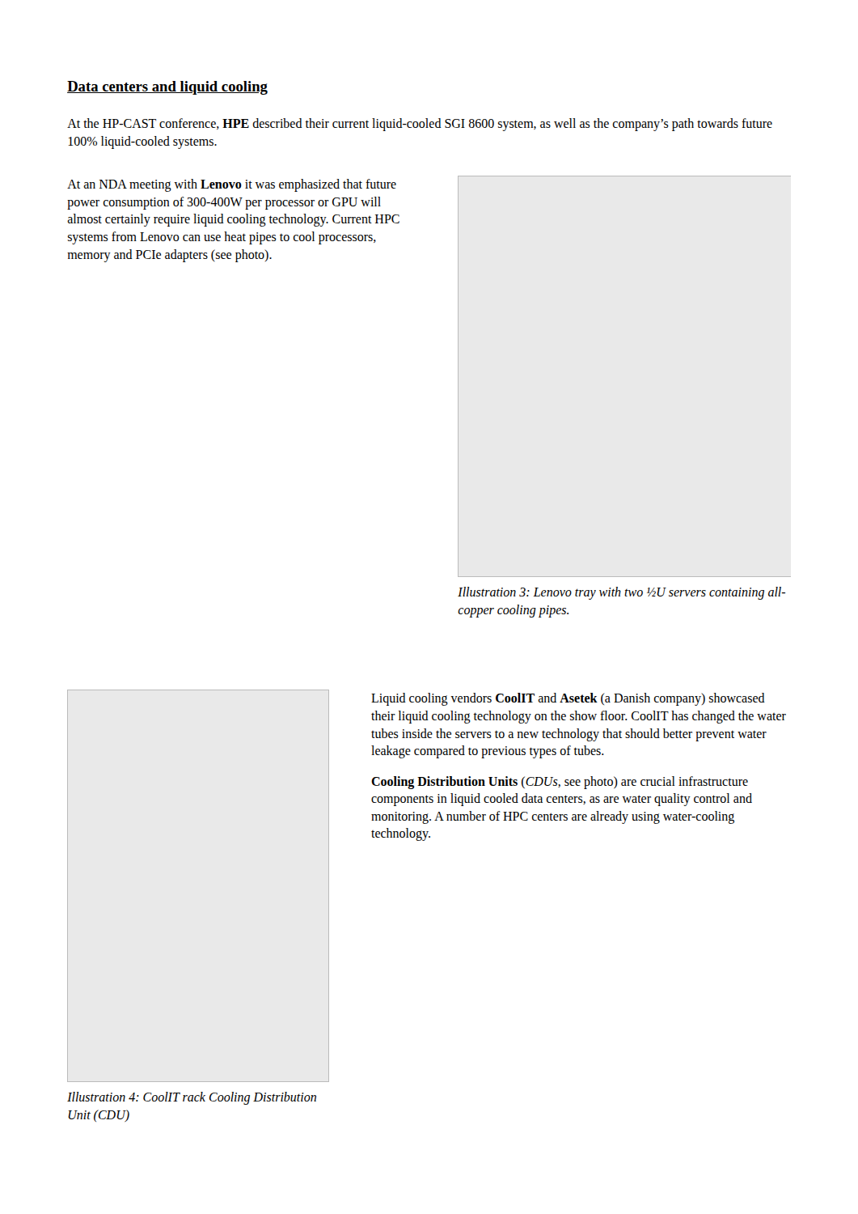Data centers and liquid cooling
At the HP-CAST conference, HPE described their current liquid-cooled SGI 8600 system, as well as the company’s path towards future 100% liquid-cooled systems.
Illustration 3: Lenovo tray with two ½U servers containing all-copper cooling pipes.
At an NDA meeting with Lenovo it was emphasized that future power consumption of 300-400W per processor or GPU will almost certainly require liquid cooling technology. Current HPC systems from Lenovo can use heat pipes to cool processors, memory and PCIe adapters (see photo).
Illustration 4: CoolIT rack Cooling Distribution Unit (CDU)
Liquid cooling vendors CoolIT and Asetek (a Danish company) showcased their liquid cooling technology on the show floor. CoolIT has changed the water tubes inside the servers to a new technology that should better prevent water leakage compared to previous types of tubes.
Cooling Distribution Units (CDUs, see photo) are crucial infrastructure components in liquid cooled data centers, as are water quality control and monitoring. A number of HPC centers are already using water-cooling technology.